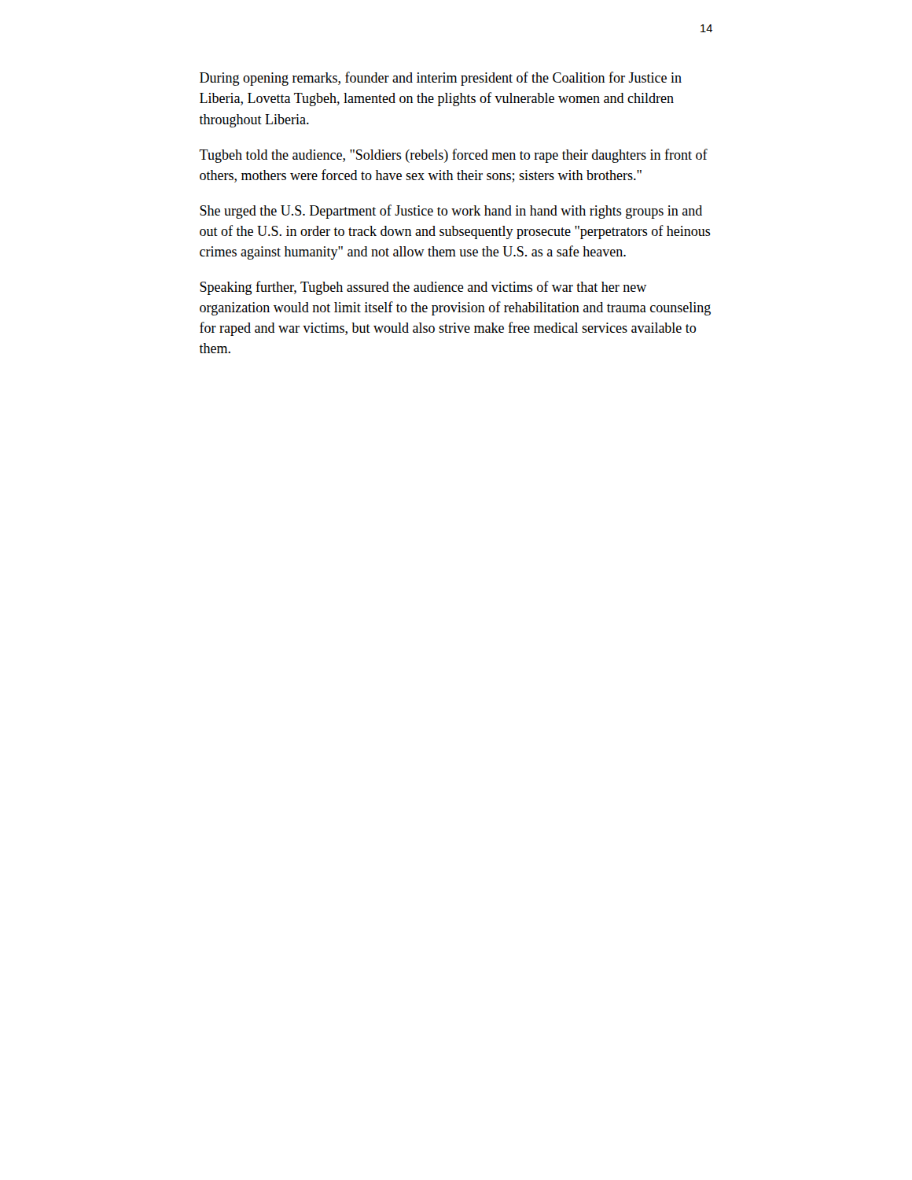14
During opening remarks, founder and interim president of the Coalition for Justice in Liberia, Lovetta Tugbeh, lamented on the plights of vulnerable women and children throughout Liberia.
Tugbeh told the audience, "Soldiers (rebels) forced men to rape their daughters in front of others, mothers were forced to have sex with their sons; sisters with brothers."
She urged the U.S. Department of Justice to work hand in hand with rights groups in and out of the U.S. in order to track down and subsequently prosecute "perpetrators of heinous crimes against humanity" and not allow them use the U.S. as a safe heaven.
Speaking further, Tugbeh assured the audience and victims of war that her new organization would not limit itself to the provision of rehabilitation and trauma counseling for raped and war victims, but would also strive make free medical services available to them.